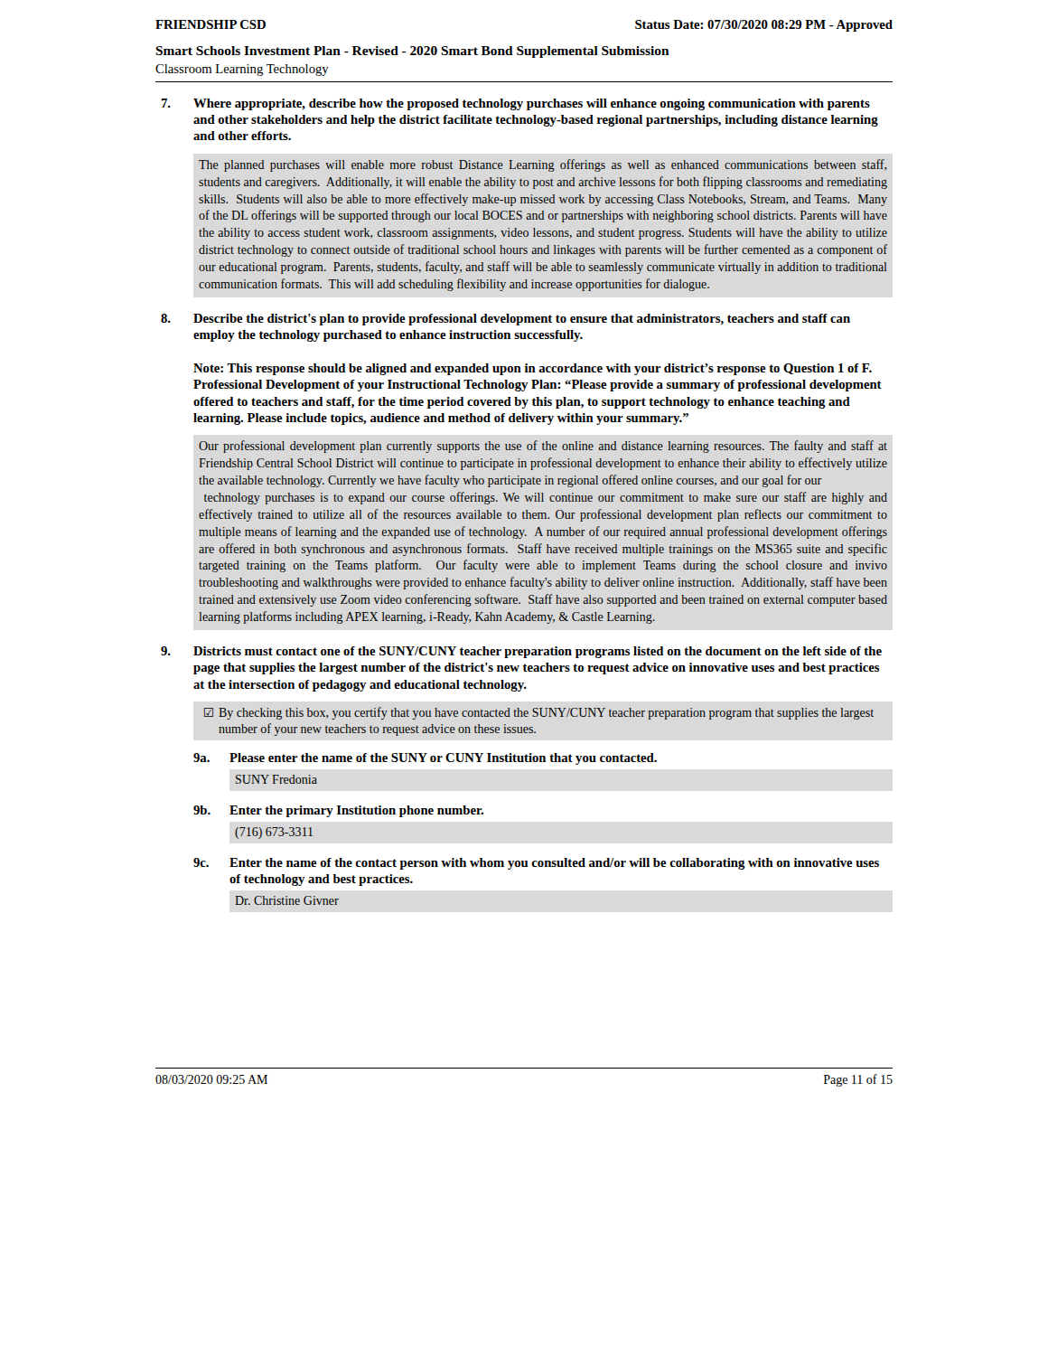FRIENDSHIP CSD
Status Date: 07/30/2020 08:29 PM - Approved
Smart Schools Investment Plan - Revised - 2020 Smart Bond Supplemental Submission
Classroom Learning Technology
7.
Where appropriate, describe how the proposed technology purchases will enhance ongoing communication with parents and other stakeholders and help the district facilitate technology-based regional partnerships, including distance learning and other efforts.
The planned purchases will enable more robust Distance Learning offerings as well as enhanced communications between staff, students and caregivers. Additionally, it will enable the ability to post and archive lessons for both flipping classrooms and remediating skills. Students will also be able to more effectively make-up missed work by accessing Class Notebooks, Stream, and Teams. Many of the DL offerings will be supported through our local BOCES and or partnerships with neighboring school districts. Parents will have the ability to access student work, classroom assignments, video lessons, and student progress. Students will have the ability to utilize district technology to connect outside of traditional school hours and linkages with parents will be further cemented as a component of our educational program. Parents, students, faculty, and staff will be able to seamlessly communicate virtually in addition to traditional communication formats. This will add scheduling flexibility and increase opportunities for dialogue.
8.
Describe the district's plan to provide professional development to ensure that administrators, teachers and staff can employ the technology purchased to enhance instruction successfully.
Note: This response should be aligned and expanded upon in accordance with your district’s response to Question 1 of F. Professional Development of your Instructional Technology Plan: “Please provide a summary of professional development offered to teachers and staff, for the time period covered by this plan, to support technology to enhance teaching and learning. Please include topics, audience and method of delivery within your summary.”
Our professional development plan currently supports the use of the online and distance learning resources. The faulty and staff at Friendship Central School District will continue to participate in professional development to enhance their ability to effectively utilize the available technology. Currently we have faculty who participate in regional offered online courses, and our goal for our
technology purchases is to expand our course offerings. We will continue our commitment to make sure our staff are highly and effectively trained to utilize all of the resources available to them. Our professional development plan reflects our commitment to multiple means of learning and the expanded use of technology. A number of our required annual professional development offerings are offered in both synchronous and asynchronous formats. Staff have received multiple trainings on the MS365 suite and specific targeted training on the Teams platform. Our faculty were able to implement Teams during the school closure and invivo troubleshooting and walkthroughs were provided to enhance faculty's ability to deliver online instruction. Additionally, staff have been trained and extensively use Zoom video conferencing software. Staff have also supported and been trained on external computer based learning platforms including APEX learning, i-Ready, Kahn Academy, & Castle Learning.
9.
Districts must contact one of the SUNY/CUNY teacher preparation programs listed on the document on the left side of the page that supplies the largest number of the district's new teachers to request advice on innovative uses and best practices at the intersection of pedagogy and educational technology.
☑
By checking this box, you certify that you have contacted the SUNY/CUNY teacher preparation program that supplies the largest number of your new teachers to request advice on these issues.
9a.
Please enter the name of the SUNY or CUNY Institution that you contacted.
SUNY Fredonia
9b.
Enter the primary Institution phone number.
(716) 673-3311
9c.
Enter the name of the contact person with whom you consulted and/or will be collaborating with on innovative uses of technology and best practices.
Dr. Christine Givner
08/03/2020 09:25 AM
Page 11 of 15